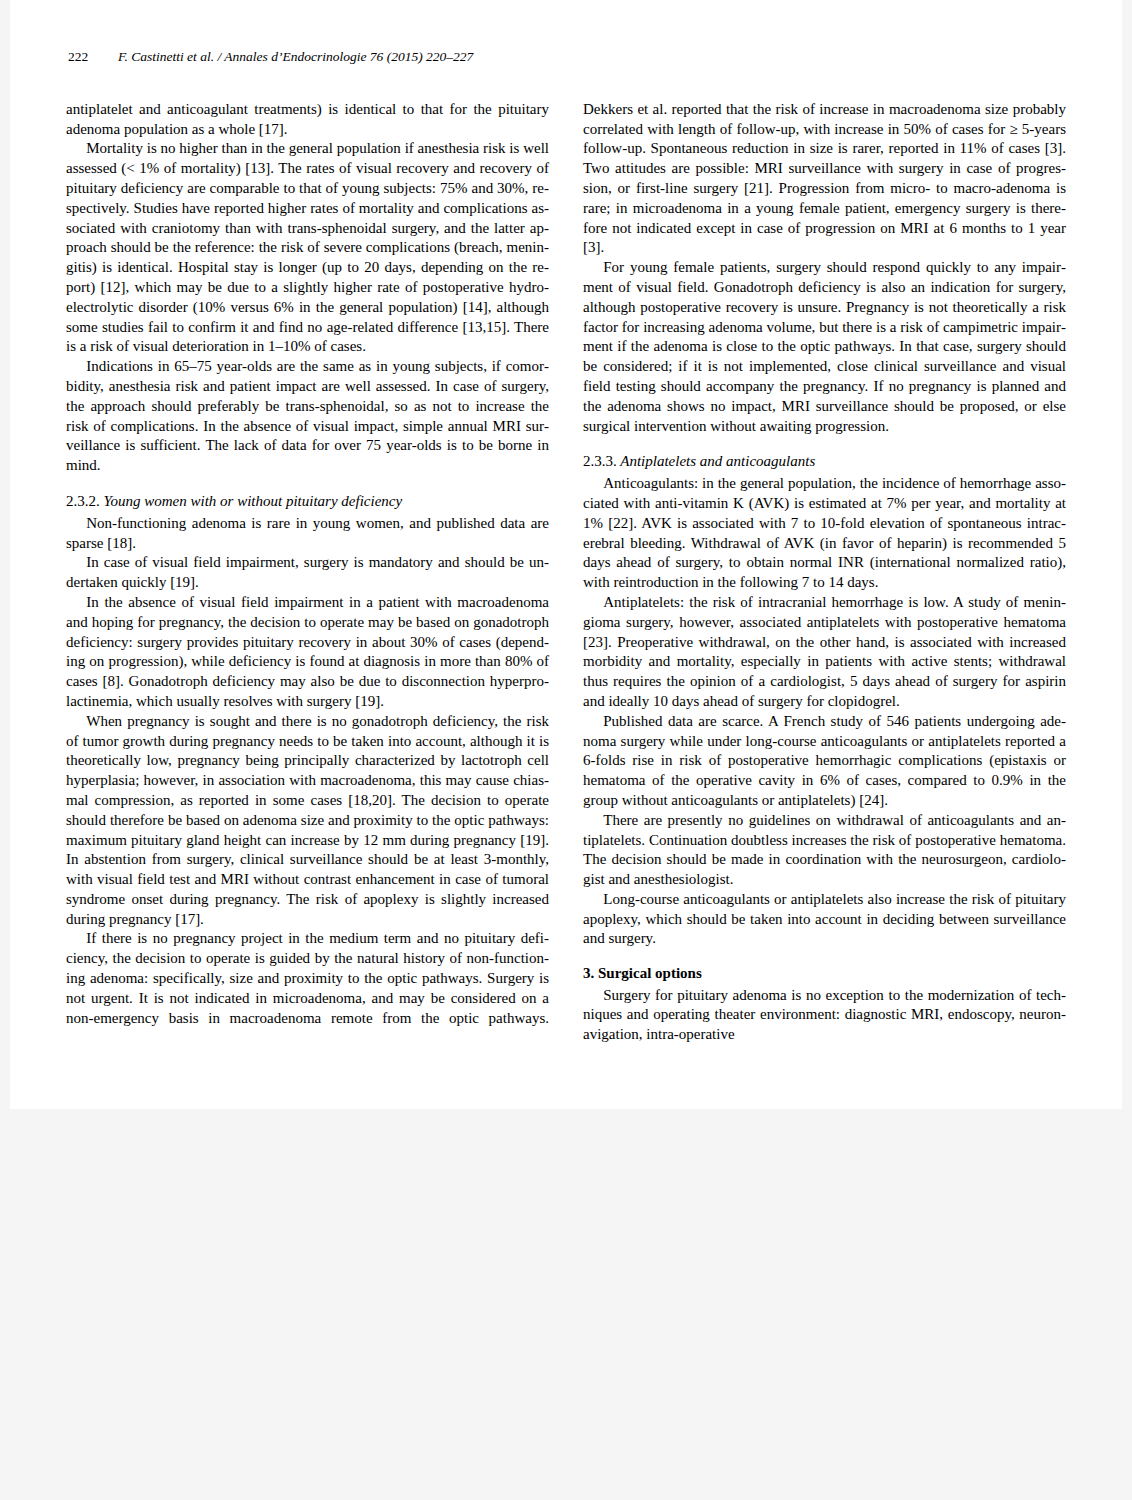222 F. Castinetti et al. / Annales d’Endocrinologie 76 (2015) 220–227
antiplatelet and anticoagulant treatments) is identical to that for the pituitary adenoma population as a whole [17].
Mortality is no higher than in the general population if anesthesia risk is well assessed (< 1% of mortality) [13]. The rates of visual recovery and recovery of pituitary deficiency are comparable to that of young subjects: 75% and 30%, respectively. Studies have reported higher rates of mortality and complications associated with craniotomy than with trans-sphenoidal surgery, and the latter approach should be the reference: the risk of severe complications (breach, meningitis) is identical. Hospital stay is longer (up to 20 days, depending on the report) [12], which may be due to a slightly higher rate of postoperative hydro-electrolytic disorder (10% versus 6% in the general population) [14], although some studies fail to confirm it and find no age-related difference [13,15]. There is a risk of visual deterioration in 1–10% of cases.
Indications in 65–75 year-olds are the same as in young subjects, if comorbidity, anesthesia risk and patient impact are well assessed. In case of surgery, the approach should preferably be trans-sphenoidal, so as not to increase the risk of complications. In the absence of visual impact, simple annual MRI surveillance is sufficient. The lack of data for over 75 year-olds is to be borne in mind.
2.3.2. Young women with or without pituitary deficiency
Non-functioning adenoma is rare in young women, and published data are sparse [18].
In case of visual field impairment, surgery is mandatory and should be undertaken quickly [19].
In the absence of visual field impairment in a patient with macroadenoma and hoping for pregnancy, the decision to operate may be based on gonadotroph deficiency: surgery provides pituitary recovery in about 30% of cases (depending on progression), while deficiency is found at diagnosis in more than 80% of cases [8]. Gonadotroph deficiency may also be due to disconnection hyperprolactinemia, which usually resolves with surgery [19].
When pregnancy is sought and there is no gonadotroph deficiency, the risk of tumor growth during pregnancy needs to be taken into account, although it is theoretically low, pregnancy being principally characterized by lactotroph cell hyperplasia; however, in association with macroadenoma, this may cause chiasmal compression, as reported in some cases [18,20]. The decision to operate should therefore be based on adenoma size and proximity to the optic pathways: maximum pituitary gland height can increase by 12 mm during pregnancy [19]. In abstention from surgery, clinical surveillance should be at least 3-monthly, with visual field test and MRI without contrast enhancement in case of tumoral syndrome onset during pregnancy. The risk of apoplexy is slightly increased during pregnancy [17].
If there is no pregnancy project in the medium term and no pituitary deficiency, the decision to operate is guided by the natural history of non-functioning adenoma: specifically, size and proximity to the optic pathways. Surgery is not urgent. It is not indicated in microadenoma, and may be considered on a non-emergency basis in macroadenoma remote from the optic pathways. Dekkers et al. reported that the risk of increase in macroadenoma size probably correlated with length of follow-up, with increase in 50% of cases for ≥ 5-years follow-up. Spontaneous reduction in size is rarer, reported in 11% of cases [3]. Two attitudes are possible: MRI surveillance with surgery in case of progression, or first-line surgery [21]. Progression from micro- to macro-adenoma is rare; in microadenoma in a young female patient, emergency surgery is therefore not indicated except in case of progression on MRI at 6 months to 1 year [3].
For young female patients, surgery should respond quickly to any impairment of visual field. Gonadotroph deficiency is also an indication for surgery, although postoperative recovery is unsure. Pregnancy is not theoretically a risk factor for increasing adenoma volume, but there is a risk of campimetric impairment if the adenoma is close to the optic pathways. In that case, surgery should be considered; if it is not implemented, close clinical surveillance and visual field testing should accompany the pregnancy. If no pregnancy is planned and the adenoma shows no impact, MRI surveillance should be proposed, or else surgical intervention without awaiting progression.
2.3.3. Antiplatelets and anticoagulants
Anticoagulants: in the general population, the incidence of hemorrhage associated with anti-vitamin K (AVK) is estimated at 7% per year, and mortality at 1% [22]. AVK is associated with 7 to 10-fold elevation of spontaneous intracerebral bleeding. Withdrawal of AVK (in favor of heparin) is recommended 5 days ahead of surgery, to obtain normal INR (international normalized ratio), with reintroduction in the following 7 to 14 days.
Antiplatelets: the risk of intracranial hemorrhage is low. A study of meningioma surgery, however, associated antiplatelets with postoperative hematoma [23]. Preoperative withdrawal, on the other hand, is associated with increased morbidity and mortality, especially in patients with active stents; withdrawal thus requires the opinion of a cardiologist, 5 days ahead of surgery for aspirin and ideally 10 days ahead of surgery for clopidogrel.
Published data are scarce. A French study of 546 patients undergoing adenoma surgery while under long-course anticoagulants or antiplatelets reported a 6-folds rise in risk of postoperative hemorrhagic complications (epistaxis or hematoma of the operative cavity in 6% of cases, compared to 0.9% in the group without anticoagulants or antiplatelets) [24].
There are presently no guidelines on withdrawal of anticoagulants and antiplatelets. Continuation doubtless increases the risk of postoperative hematoma. The decision should be made in coordination with the neurosurgeon, cardiologist and anesthesiologist.
Long-course anticoagulants or antiplatelets also increase the risk of pituitary apoplexy, which should be taken into account in deciding between surveillance and surgery.
3. Surgical options
Surgery for pituitary adenoma is no exception to the modernization of techniques and operating theater environment: diagnostic MRI, endoscopy, neuronavigation, intra-operative